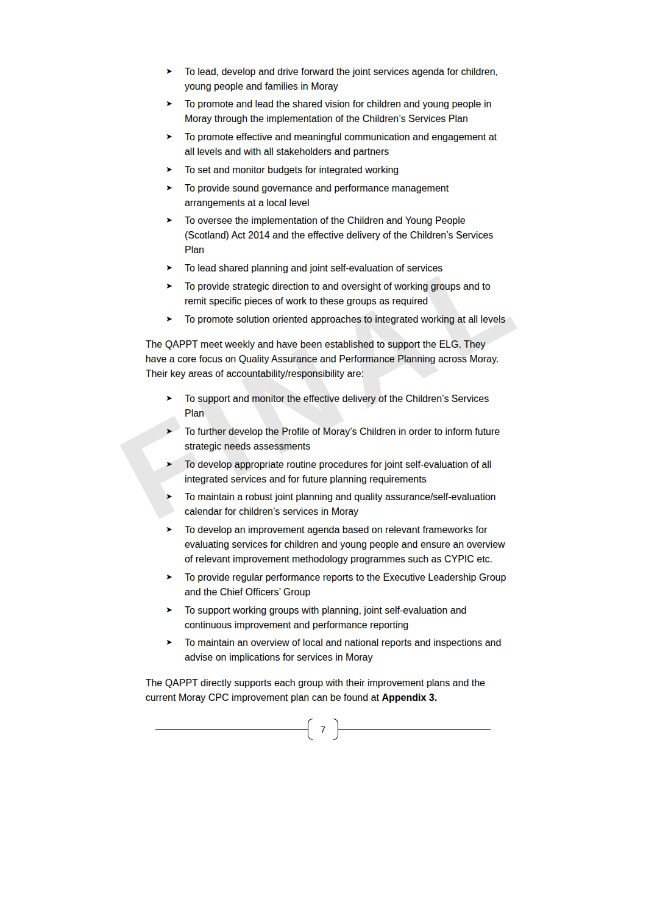FINAL
To lead, develop and drive forward the joint services agenda for children, young people and families in Moray
To promote and lead the shared vision for children and young people in Moray through the implementation of the Children’s Services Plan
To promote effective and meaningful communication and engagement at all levels and with all stakeholders and partners
To set and monitor budgets for integrated working
To provide sound governance and performance management arrangements at a local level
To oversee the implementation of the Children and Young People (Scotland) Act 2014 and the effective delivery of the Children’s Services Plan
To lead shared planning and joint self-evaluation of services
To provide strategic direction to and oversight of working groups and to remit specific pieces of work to these groups as required
To promote solution oriented approaches to integrated working at all levels
The QAPPT meet weekly and have been established to support the ELG. They have a core focus on Quality Assurance and Performance Planning across Moray. Their key areas of accountability/responsibility are:
To support and monitor the effective delivery of the Children’s Services Plan
To further develop the Profile of Moray’s Children in order to inform future strategic needs assessments
To develop appropriate routine procedures for joint self-evaluation of all integrated services and for future planning requirements
To maintain a robust joint planning and quality assurance/self-evaluation calendar for children’s services in Moray
To develop an improvement agenda based on relevant frameworks for evaluating services for children and young people and ensure an overview of relevant improvement methodology programmes such as CYPIC etc.
To provide regular performance reports to the Executive Leadership Group and the Chief Officers’ Group
To support working groups with planning, joint self-evaluation and continuous improvement and performance reporting
To maintain an overview of local and national reports and inspections and advise on implications for services in Moray
The QAPPT directly supports each group with their improvement plans and the current Moray CPC improvement plan can be found at Appendix 3.
7